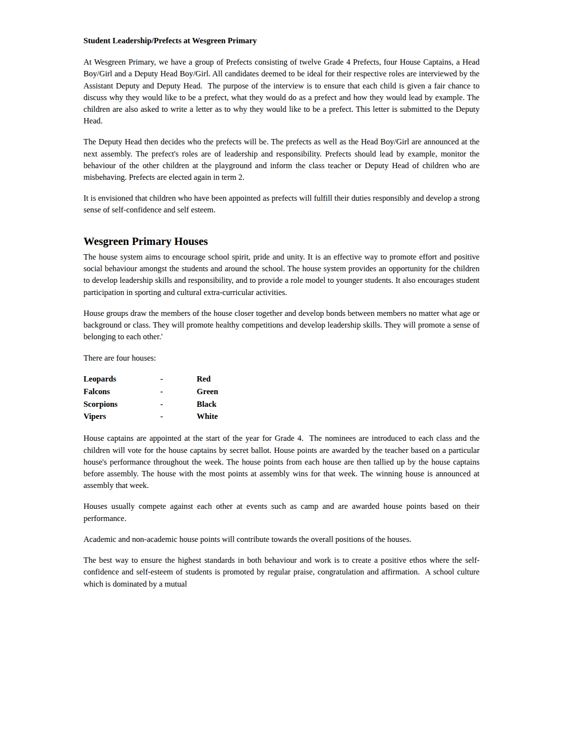Student Leadership/Prefects at Wesgreen Primary
At Wesgreen Primary, we have a group of Prefects consisting of twelve Grade 4 Prefects, four House Captains, a Head Boy/Girl and a Deputy Head Boy/Girl. All candidates deemed to be ideal for their respective roles are interviewed by the Assistant Deputy and Deputy Head. The purpose of the interview is to ensure that each child is given a fair chance to discuss why they would like to be a prefect, what they would do as a prefect and how they would lead by example. The children are also asked to write a letter as to why they would like to be a prefect. This letter is submitted to the Deputy Head.
The Deputy Head then decides who the prefects will be. The prefects as well as the Head Boy/Girl are announced at the next assembly. The prefect's roles are of leadership and responsibility. Prefects should lead by example, monitor the behaviour of the other children at the playground and inform the class teacher or Deputy Head of children who are misbehaving. Prefects are elected again in term 2.
It is envisioned that children who have been appointed as prefects will fulfill their duties responsibly and develop a strong sense of self-confidence and self esteem.
Wesgreen Primary Houses
The house system aims to encourage school spirit, pride and unity. It is an effective way to promote effort and positive social behaviour amongst the students and around the school. The house system provides an opportunity for the children to develop leadership skills and responsibility, and to provide a role model to younger students. It also encourages student participation in sporting and cultural extra-curricular activities.
House groups draw the members of the house closer together and develop bonds between members no matter what age or background or class. They will promote healthy competitions and develop leadership skills. They will promote a sense of belonging to each other.'
There are four houses:
| Leopards | - | Red |
| Falcons | - | Green |
| Scorpions | - | Black |
| Vipers | - | White |
House captains are appointed at the start of the year for Grade 4. The nominees are introduced to each class and the children will vote for the house captains by secret ballot. House points are awarded by the teacher based on a particular house's performance throughout the week. The house points from each house are then tallied up by the house captains before assembly. The house with the most points at assembly wins for that week. The winning house is announced at assembly that week.
Houses usually compete against each other at events such as camp and are awarded house points based on their performance.
Academic and non-academic house points will contribute towards the overall positions of the houses.
The best way to ensure the highest standards in both behaviour and work is to create a positive ethos where the self-confidence and self-esteem of students is promoted by regular praise, congratulation and affirmation. A school culture which is dominated by a mutual